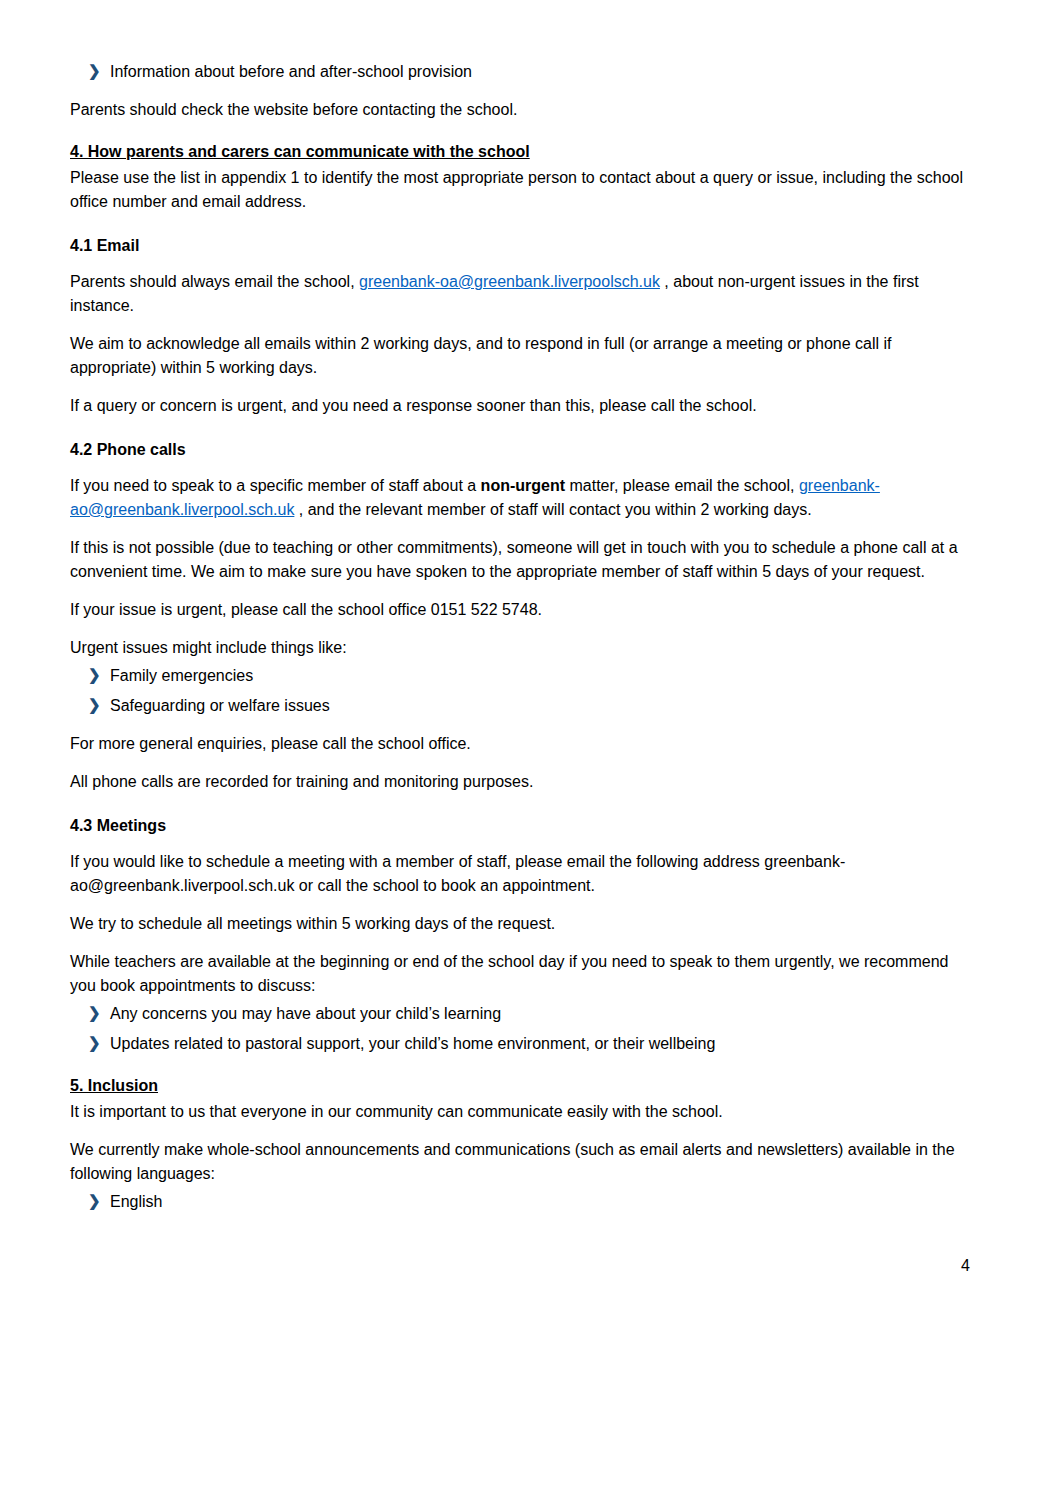Information about before and after-school provision
Parents should check the website before contacting the school.
4. How parents and carers can communicate with the school
Please use the list in appendix 1 to identify the most appropriate person to contact about a query or issue, including the school office number and email address.
4.1 Email
Parents should always email the school, greenbank-oa@greenbank.liverpoolsch.uk , about non-urgent issues in the first instance.
We aim to acknowledge all emails within 2 working days, and to respond in full (or arrange a meeting or phone call if appropriate) within 5 working days.
If a query or concern is urgent, and you need a response sooner than this, please call the school.
4.2 Phone calls
If you need to speak to a specific member of staff about a non-urgent matter, please email the school, greenbank-ao@greenbank.liverpool.sch.uk , and the relevant member of staff will contact you within 2 working days.
If this is not possible (due to teaching or other commitments), someone will get in touch with you to schedule a phone call at a convenient time. We aim to make sure you have spoken to the appropriate member of staff within 5 days of your request.
If your issue is urgent, please call the school office 0151 522 5748.
Urgent issues might include things like:
Family emergencies
Safeguarding or welfare issues
For more general enquiries, please call the school office.
All phone calls are recorded for training and monitoring purposes.
4.3 Meetings
If you would like to schedule a meeting with a member of staff, please email the following address greenbank-ao@greenbank.liverpool.sch.uk or call the school to book an appointment.
We try to schedule all meetings within 5 working days of the request.
While teachers are available at the beginning or end of the school day if you need to speak to them urgently, we recommend you book appointments to discuss:
Any concerns you may have about your child’s learning
Updates related to pastoral support, your child’s home environment, or their wellbeing
5. Inclusion
It is important to us that everyone in our community can communicate easily with the school.
We currently make whole-school announcements and communications (such as email alerts and newsletters) available in the following languages:
English
4